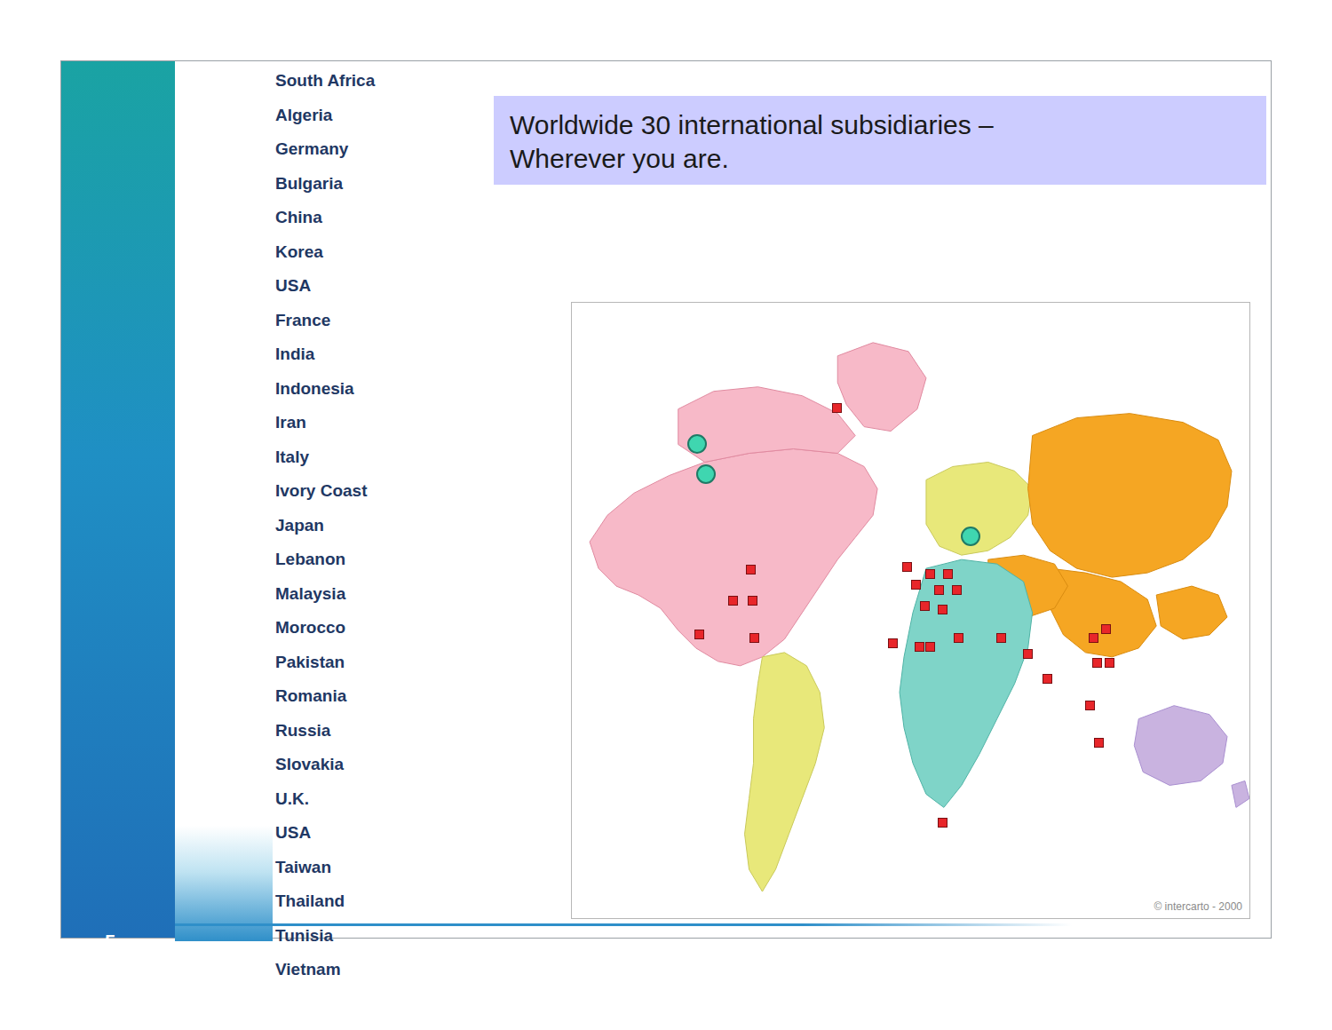5
South Africa
Algeria
Germany
Bulgaria
China
Korea
USA
France
India
Indonesia
Iran
Italy
Ivory Coast
Japan
Lebanon
Malaysia
Morocco
Pakistan
Romania
Russia
Slovakia
U.K.
USA
Taiwan
Thailand
Tunisia
Vietnam
Worldwide 30 international subsidiaries –
Wherever you are.
© intercarto - 2000